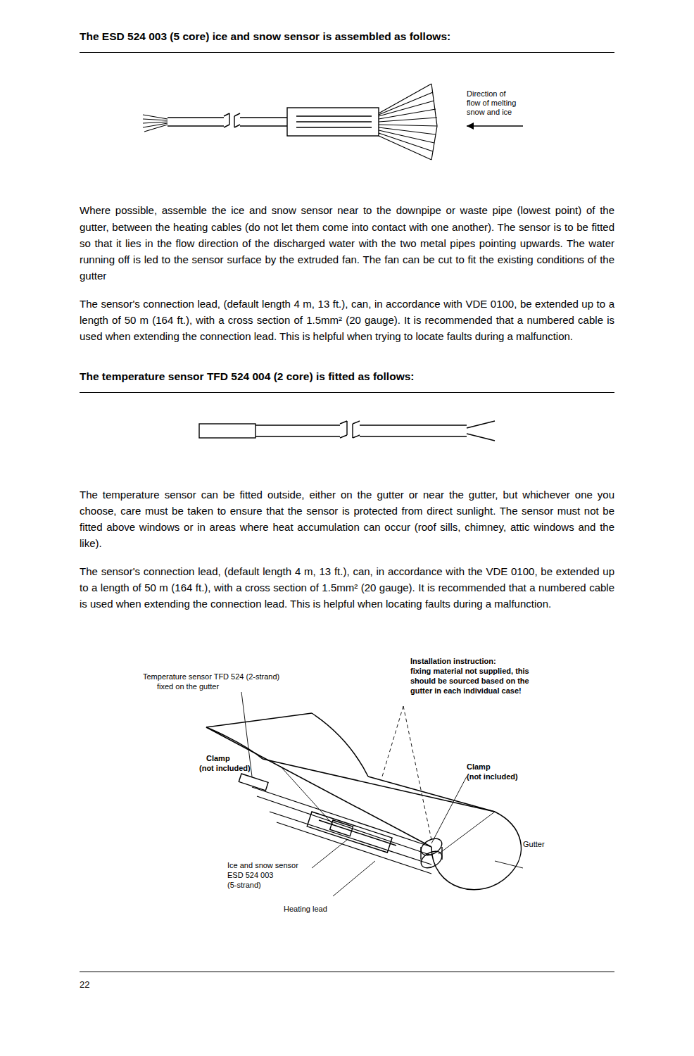The ESD 524 003 (5 core) ice and snow sensor is assembled as follows:
Direction of flow of melting snow and ice
Where possible, assemble the ice and snow sensor near to the downpipe or waste pipe (lowest point) of the gutter, between the heating cables (do not let them come into contact with one another). The sensor is to be fitted so that it lies in the flow direction of the discharged water with the two metal pipes pointing upwards. The water running off is led to the sensor surface by the extruded fan. The fan can be cut to fit the existing conditions of the gutter
The sensor's connection lead, (default length 4 m, 13 ft.), can, in accordance with VDE 0100, be extended up to a length of 50 m (164 ft.), with a cross section of 1.5mm² (20 gauge). It is recommended that a numbered cable is used when extending the connection lead. This is helpful when trying to locate faults during a malfunction.
The temperature sensor TFD 524 004 (2 core) is fitted as follows:
The temperature sensor can be fitted outside, either on the gutter or near the gutter, but whichever one you choose, care must be taken to ensure that the sensor is protected from direct sunlight. The sensor must not be fitted above windows or in areas where heat accumulation can occur (roof sills, chimney, attic windows and the like).
The sensor's connection lead, (default length 4 m, 13 ft.), can, in accordance with the VDE 0100, be extended up to a length of 50 m (164 ft.), with a cross section of 1.5mm² (20 gauge). It is recommended that a numbered cable is used when extending the connection lead. This is helpful when locating faults during a malfunction.
Temperature sensor TFD 524 (2-strand) fixed on the gutter Installation instruction: fixing material not supplied, this should be sourced based on the gutter in each individual case! Clamp (not included) Clamp (not included) Gutter Ice and snow sensor ESD 524 003 (5-strand) Heating lead
22